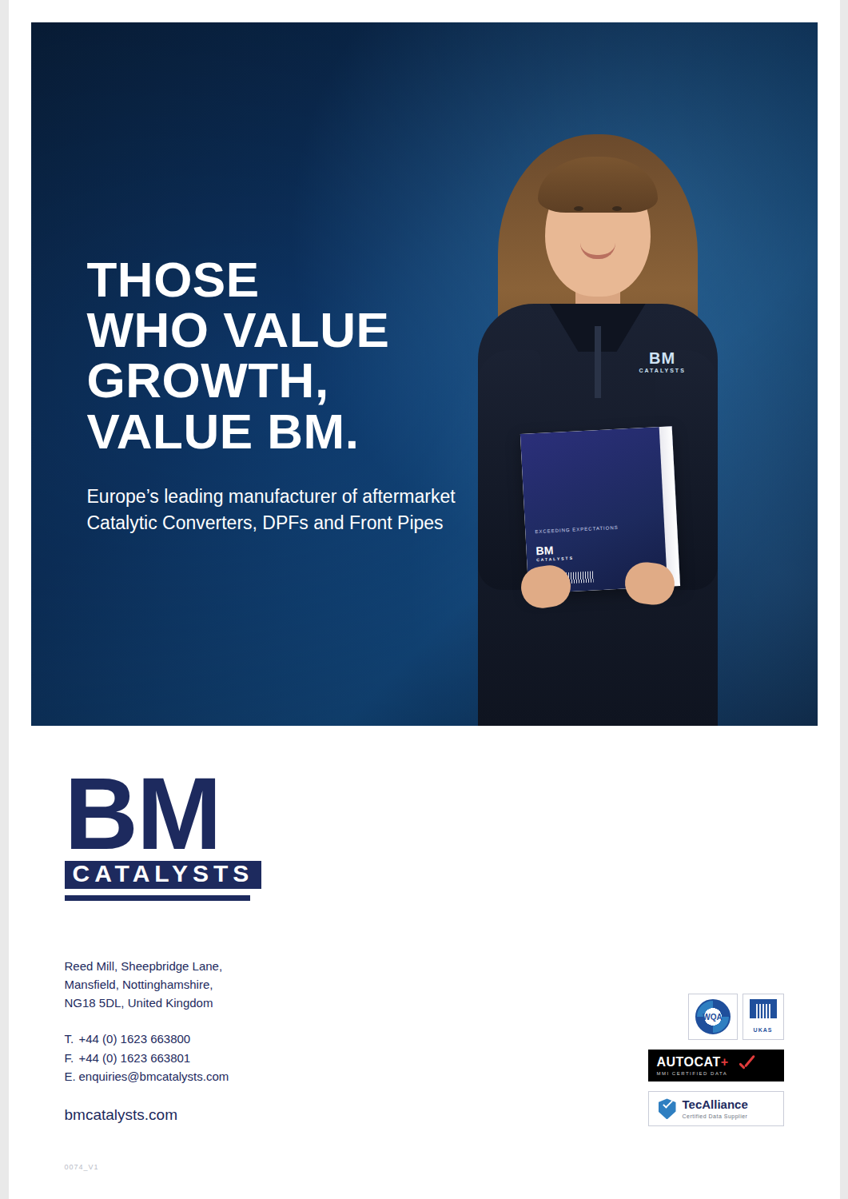Those
who value
growth,
value BM.
Europe’s leading manufacturer of aftermarket Catalytic Converters, DPFs and Front Pipes
BMCATALYSTS
Exceeding Expectations
BMCATALYSTS
BM CATALYSTS
Reed Mill, Sheepbridge Lane,
Mansfield, Nottinghamshire,
NG18 5DL, United Kingdom
T.+44 (0) 1623 663800
F.+44 (0) 1623 663801
E. enquiries@bmcatalysts.com
bmcatalysts.com
UKAS
AUTOCAT+ MMI CERTIFIED DATA
TecAlliance Certified Data Supplier
0074_V1